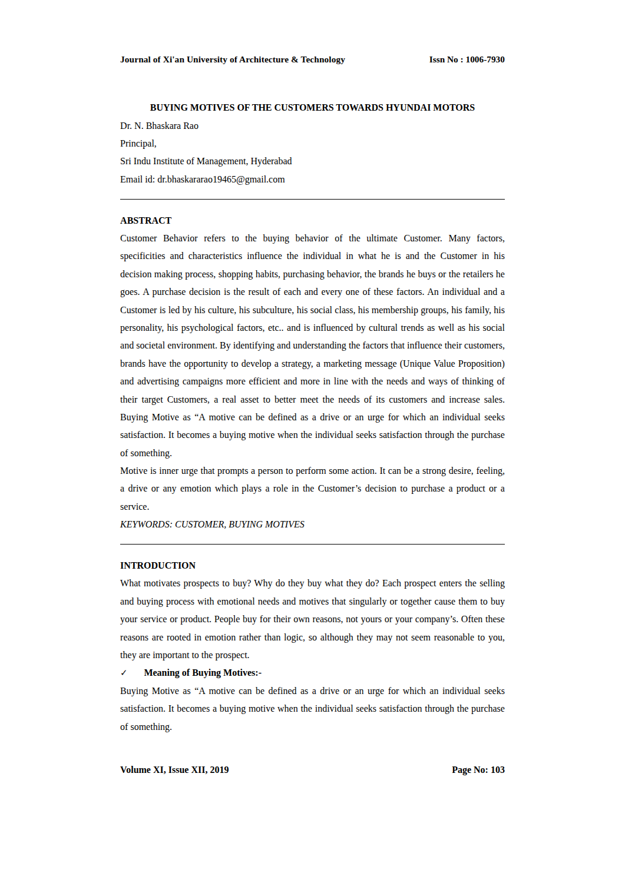Journal of Xi'an University of Architecture & Technology Issn No : 1006-7930
Buying Motives of the Customers Towards Hyundai Motors
Dr. N. Bhaskara Rao
Principal,
Sri Indu Institute of Management, Hyderabad
Email id: dr.bhaskararao19465@gmail.com
ABSTRACT
Customer Behavior refers to the buying behavior of the ultimate Customer. Many factors, specificities and characteristics influence the individual in what he is and the Customer in his decision making process, shopping habits, purchasing behavior, the brands he buys or the retailers he goes. A purchase decision is the result of each and every one of these factors. An individual and a Customer is led by his culture, his subculture, his social class, his membership groups, his family, his personality, his psychological factors, etc.. and is influenced by cultural trends as well as his social and societal environment. By identifying and understanding the factors that influence their customers, brands have the opportunity to develop a strategy, a marketing message (Unique Value Proposition) and advertising campaigns more efficient and more in line with the needs and ways of thinking of their target Customers, a real asset to better meet the needs of its customers and increase sales. Buying Motive as “A motive can be defined as a drive or an urge for which an individual seeks satisfaction. It becomes a buying motive when the individual seeks satisfaction through the purchase of something.
Motive is inner urge that prompts a person to perform some action. It can be a strong desire, feeling, a drive or any emotion which plays a role in the Customer’s decision to purchase a product or a service.
KEYWORDS: CUSTOMER, BUYING MOTIVES
INTRODUCTION
What motivates prospects to buy? Why do they buy what they do? Each prospect enters the selling and buying process with emotional needs and motives that singularly or together cause them to buy your service or product. People buy for their own reasons, not yours or your company’s. Often these reasons are rooted in emotion rather than logic, so although they may not seem reasonable to you, they are important to the prospect.
✓ Meaning of Buying Motives:-
Buying Motive as “A motive can be defined as a drive or an urge for which an individual seeks satisfaction. It becomes a buying motive when the individual seeks satisfaction through the purchase of something.
Volume XI, Issue XII, 2019 Page No: 103